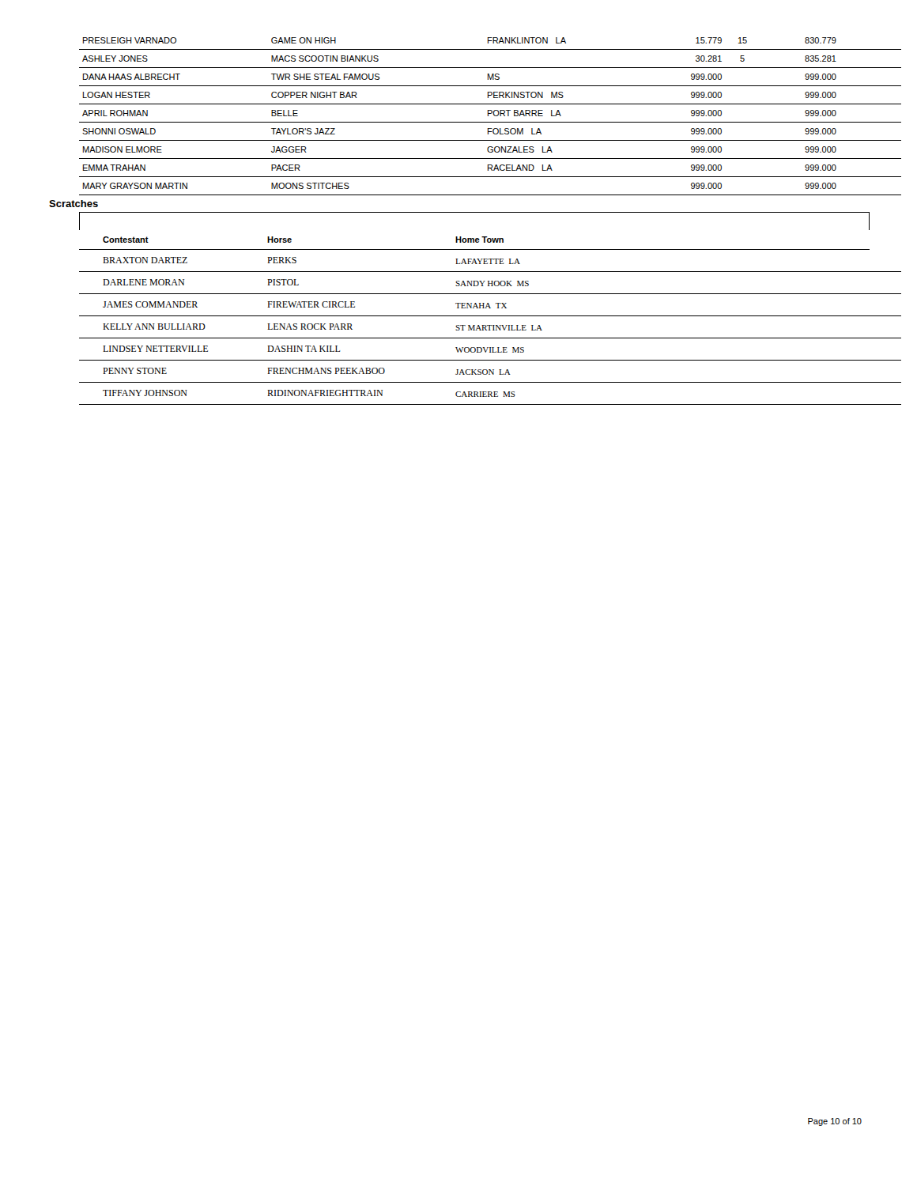| PRESLEIGH VARNADO | GAME ON HIGH | FRANKLINTON LA | 15.779 | 15 | 830.779 | |
| ASHLEY JONES | MACS SCOOTIN BIANKUS | | 30.281 | 5 | 835.281 | |
| DANA HAAS ALBRECHT | TWR SHE STEAL FAMOUS | MS | 999.000 | | 999.000 | |
| LOGAN HESTER | COPPER NIGHT BAR | PERKINSTON MS | 999.000 | | 999.000 | |
| APRIL ROHMAN | BELLE | PORT BARRE LA | 999.000 | | 999.000 | |
| SHONNI OSWALD | TAYLOR'S JAZZ | FOLSOM LA | 999.000 | | 999.000 | |
| MADISON ELMORE | JAGGER | GONZALES LA | 999.000 | | 999.000 | |
| EMMA TRAHAN | PACER | RACELAND LA | 999.000 | | 999.000 | |
| MARY GRAYSON MARTIN | MOONS STITCHES | | 999.000 | | 999.000 | |
Scratches
| Contestant | Horse | Home Town |
| BRAXTON DARTEZ | PERKS | LAFAYETTE LA |
| DARLENE MORAN | PISTOL | SANDY HOOK MS |
| JAMES COMMANDER | FIREWATER CIRCLE | TENAHA TX |
| KELLY ANN BULLIARD | LENAS ROCK PARR | ST MARTINVILLE LA |
| LINDSEY NETTERVILLE | DASHIN TA KILL | WOODVILLE MS |
| PENNY STONE | FRENCHMANS PEEKABOO | JACKSON LA |
| TIFFANY JOHNSON | RIDINONAFRIEGHTTRAIN | CARRIERE MS |
Page 10 of 10